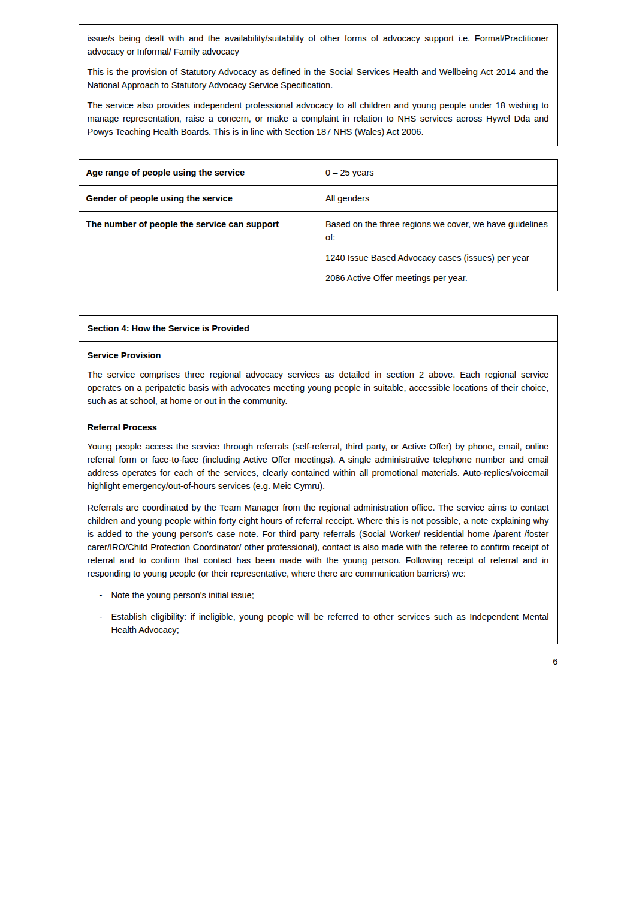issue/s being dealt with and the availability/suitability of other forms of advocacy support i.e. Formal/Practitioner advocacy or Informal/ Family advocacy
This is the provision of Statutory Advocacy as defined in the Social Services Health and Wellbeing Act 2014 and the National Approach to Statutory Advocacy Service Specification.
The service also provides independent professional advocacy to all children and young people under 18 wishing to manage representation, raise a concern, or make a complaint in relation to NHS services across Hywel Dda and Powys Teaching Health Boards. This is in line with Section 187 NHS (Wales) Act 2006.
| Age range of people using the service | 0 – 25 years |
| Gender of people using the service | All genders |
| The number of people the service can support | Based on the three regions we cover, we have guidelines of: 1240 Issue Based Advocacy cases (issues) per year 2086 Active Offer meetings per year. |
Section 4: How the Service is Provided
Service Provision
The service comprises three regional advocacy services as detailed in section 2 above. Each regional service operates on a peripatetic basis with advocates meeting young people in suitable, accessible locations of their choice, such as at school, at home or out in the community.
Referral Process
Young people access the service through referrals (self-referral, third party, or Active Offer) by phone, email, online referral form or face-to-face (including Active Offer meetings). A single administrative telephone number and email address operates for each of the services, clearly contained within all promotional materials. Auto-replies/voicemail highlight emergency/out-of-hours services (e.g. Meic Cymru).
Referrals are coordinated by the Team Manager from the regional administration office. The service aims to contact children and young people within forty eight hours of referral receipt. Where this is not possible, a note explaining why is added to the young person's case note. For third party referrals (Social Worker/ residential home /parent /foster carer/IRO/Child Protection Coordinator/ other professional), contact is also made with the referee to confirm receipt of referral and to confirm that contact has been made with the young person. Following receipt of referral and in responding to young people (or their representative, where there are communication barriers) we:
Note the young person's initial issue;
Establish eligibility: if ineligible, young people will be referred to other services such as Independent Mental Health Advocacy;
6